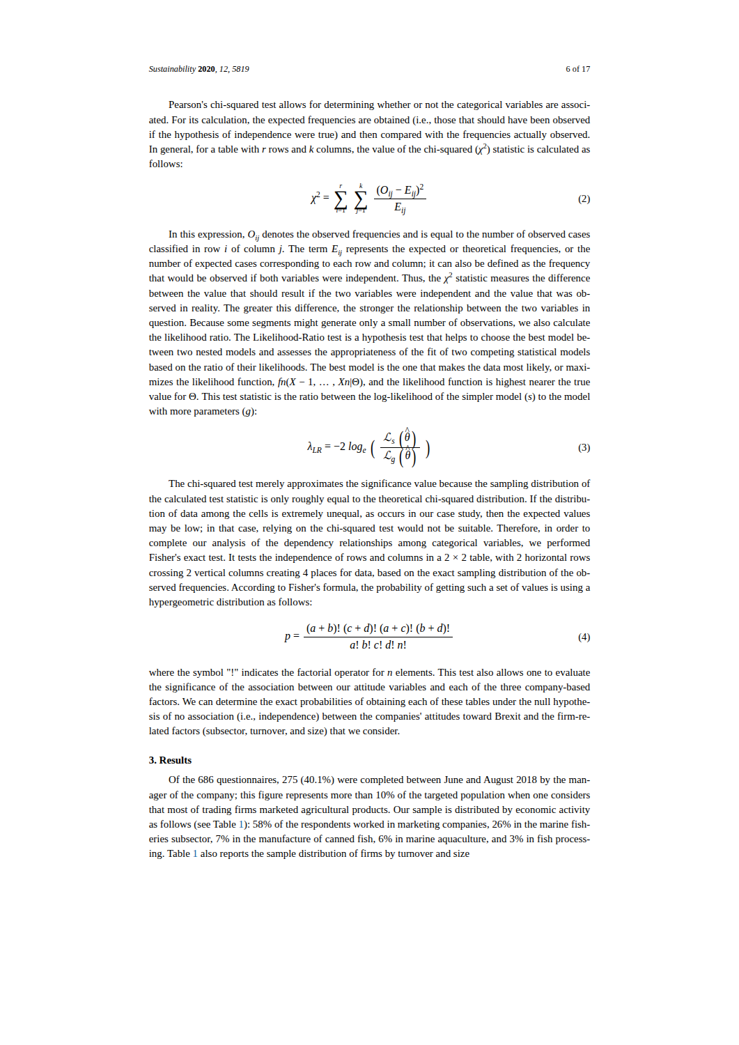Sustainability 2020, 12, 5819
6 of 17
Pearson's chi-squared test allows for determining whether or not the categorical variables are associated. For its calculation, the expected frequencies are obtained (i.e., those that should have been observed if the hypothesis of independence were true) and then compared with the frequencies actually observed. In general, for a table with r rows and k columns, the value of the chi-squared (χ2) statistic is calculated as follows:
χ2 = r∑i=1 k∑j=1 (Oij − Eij)2 Eij
(2)
In this expression, Oij denotes the observed frequencies and is equal to the number of observed cases classified in row i of column j. The term Eij represents the expected or theoretical frequencies, or the number of expected cases corresponding to each row and column; it can also be defined as the frequency that would be observed if both variables were independent. Thus, the χ2 statistic measures the difference between the value that should result if the two variables were independent and the value that was observed in reality. The greater this difference, the stronger the relationship between the two variables in question. Because some segments might generate only a small number of observations, we also calculate the likelihood ratio. The Likelihood-Ratio test is a hypothesis test that helps to choose the best model between two nested models and assesses the appropriateness of the fit of two competing statistical models based on the ratio of their likelihoods. The best model is the one that makes the data most likely, or maximizes the likelihood function, fn(X − 1, … , Xn|Θ), and the likelihood function is highest nearer the true value for Θ. This test statistic is the ratio between the log-likelihood of the simpler model (s) to the model with more parameters (g):
λLR = −2 loge ( ℒs (θ) ℒg (θ) )
(3)
The chi-squared test merely approximates the significance value because the sampling distribution of the calculated test statistic is only roughly equal to the theoretical chi-squared distribution. If the distribution of data among the cells is extremely unequal, as occurs in our case study, then the expected values may be low; in that case, relying on the chi-squared test would not be suitable. Therefore, in order to complete our analysis of the dependency relationships among categorical variables, we performed Fisher's exact test. It tests the independence of rows and columns in a 2 × 2 table, with 2 horizontal rows crossing 2 vertical columns creating 4 places for data, based on the exact sampling distribution of the observed frequencies. According to Fisher's formula, the probability of getting such a set of values is using a hypergeometric distribution as follows:
p = (a + b)! (c + d)! (a + c)! (b + d)! a! b! c! d! n!
(4)
where the symbol "!" indicates the factorial operator for n elements. This test also allows one to evaluate the significance of the association between our attitude variables and each of the three company-based factors. We can determine the exact probabilities of obtaining each of these tables under the null hypothesis of no association (i.e., independence) between the companies' attitudes toward Brexit and the firm-related factors (subsector, turnover, and size) that we consider.
3. Results
Of the 686 questionnaires, 275 (40.1%) were completed between June and August 2018 by the manager of the company; this figure represents more than 10% of the targeted population when one considers that most of trading firms marketed agricultural products. Our sample is distributed by economic activity as follows (see Table 1): 58% of the respondents worked in marketing companies, 26% in the marine fisheries subsector, 7% in the manufacture of canned fish, 6% in marine aquaculture, and 3% in fish processing. Table 1 also reports the sample distribution of firms by turnover and size